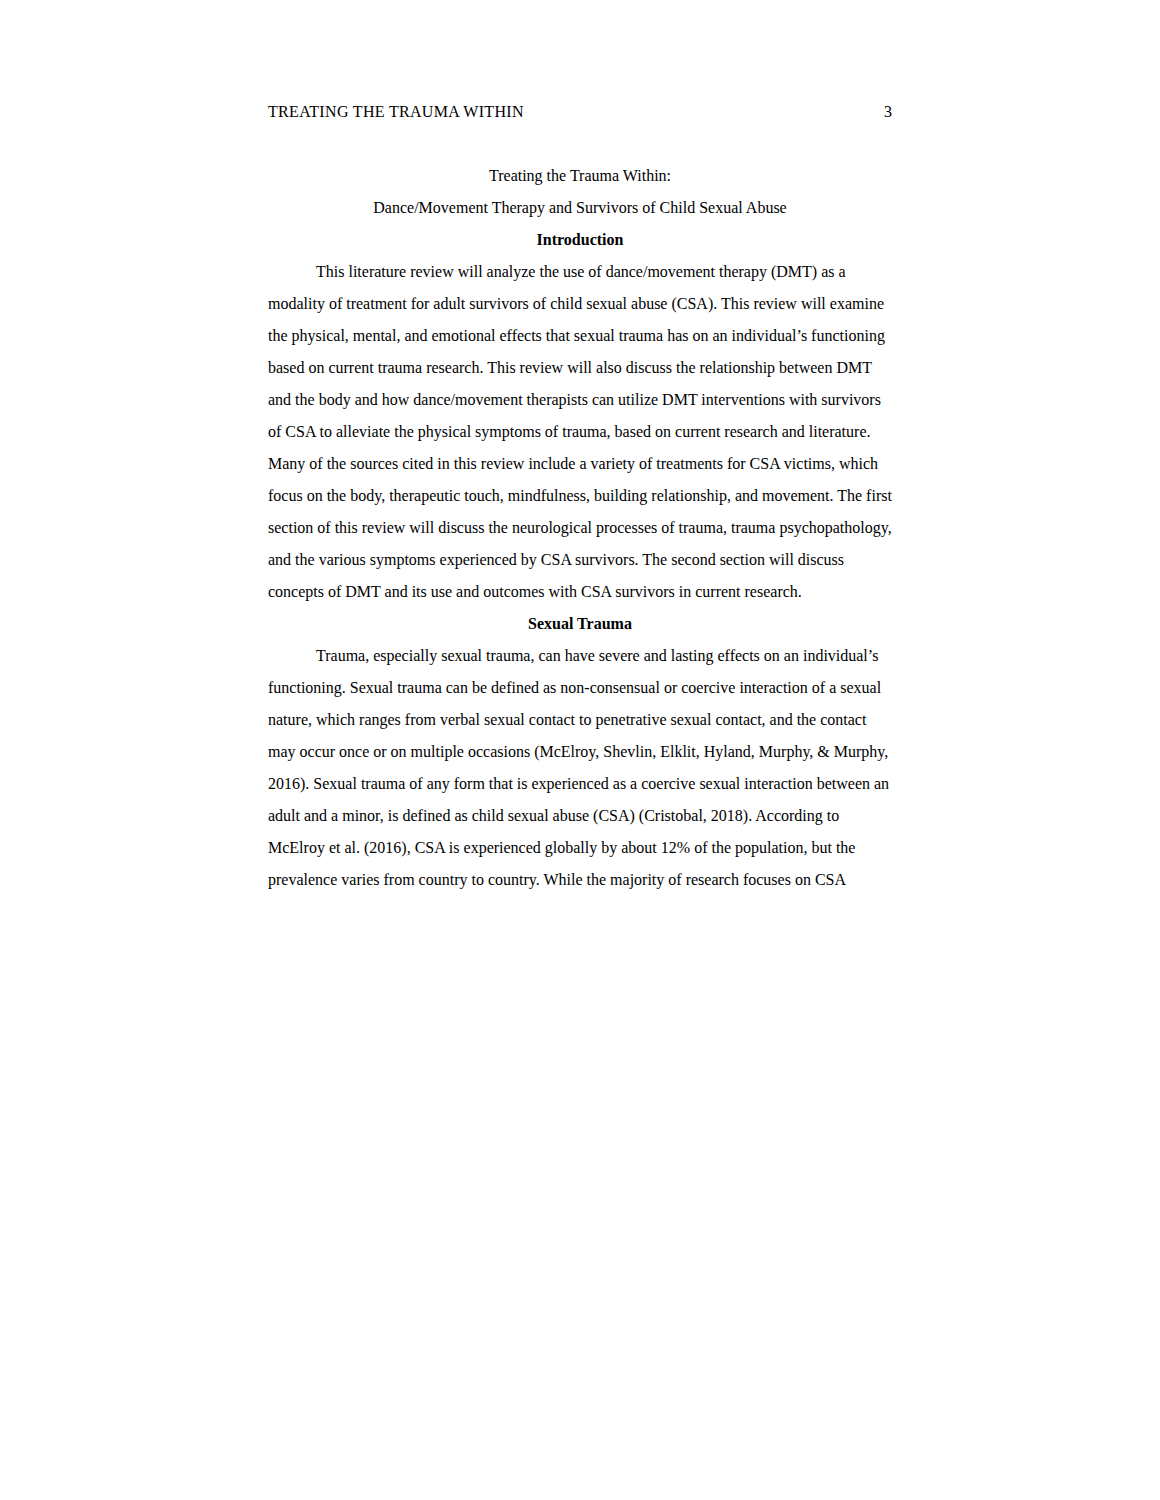Treating the Trauma Within 3
Treating the Trauma Within: Dance/Movement Therapy and Survivors of Child Sexual Abuse
Introduction
This literature review will analyze the use of dance/movement therapy (DMT) as a modality of treatment for adult survivors of child sexual abuse (CSA). This review will examine the physical, mental, and emotional effects that sexual trauma has on an individual’s functioning based on current trauma research. This review will also discuss the relationship between DMT and the body and how dance/movement therapists can utilize DMT interventions with survivors of CSA to alleviate the physical symptoms of trauma, based on current research and literature. Many of the sources cited in this review include a variety of treatments for CSA victims, which focus on the body, therapeutic touch, mindfulness, building relationship, and movement. The first section of this review will discuss the neurological processes of trauma, trauma psychopathology, and the various symptoms experienced by CSA survivors. The second section will discuss concepts of DMT and its use and outcomes with CSA survivors in current research.
Sexual Trauma
Trauma, especially sexual trauma, can have severe and lasting effects on an individual’s functioning. Sexual trauma can be defined as non-consensual or coercive interaction of a sexual nature, which ranges from verbal sexual contact to penetrative sexual contact, and the contact may occur once or on multiple occasions (McElroy, Shevlin, Elklit, Hyland, Murphy, & Murphy, 2016). Sexual trauma of any form that is experienced as a coercive sexual interaction between an adult and a minor, is defined as child sexual abuse (CSA) (Cristobal, 2018). According to McElroy et al. (2016), CSA is experienced globally by about 12% of the population, but the prevalence varies from country to country. While the majority of research focuses on CSA